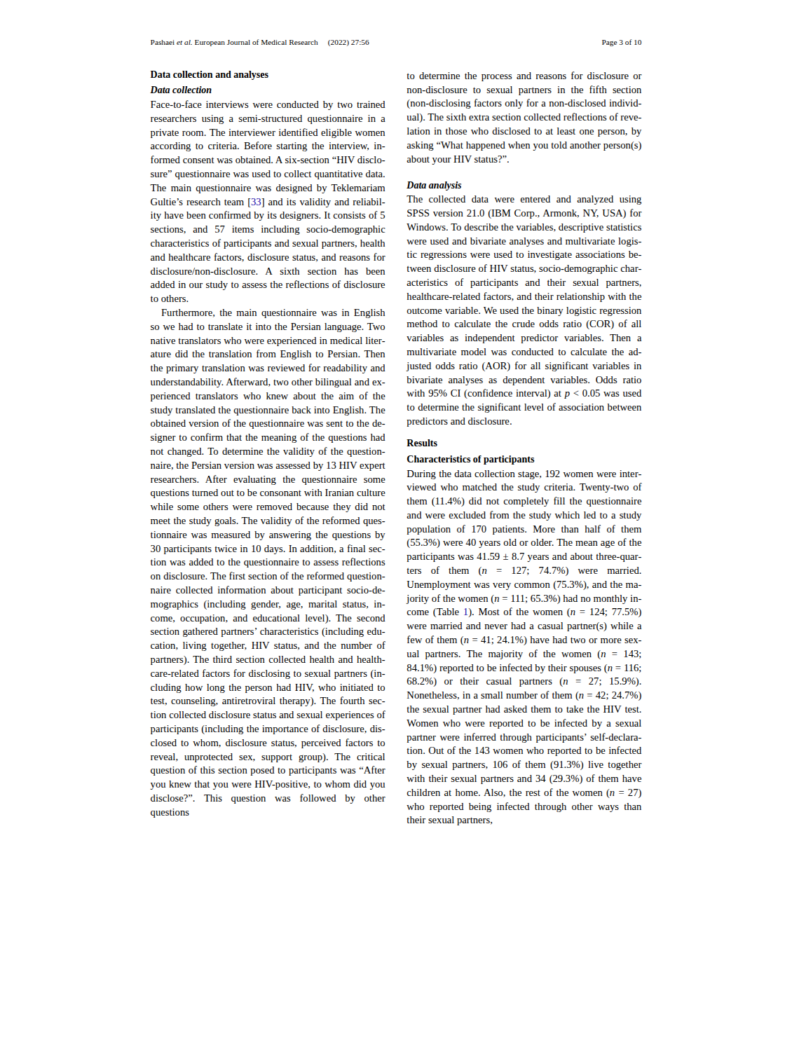Pashaei et al. European Journal of Medical Research (2022) 27:56
Page 3 of 10
Data collection and analyses
Data collection
Face-to-face interviews were conducted by two trained researchers using a semi-structured questionnaire in a private room. The interviewer identified eligible women according to criteria. Before starting the interview, informed consent was obtained. A six-section “HIV disclosure” questionnaire was used to collect quantitative data. The main questionnaire was designed by Teklemariam Gultie’s research team [33] and its validity and reliability have been confirmed by its designers. It consists of 5 sections, and 57 items including socio-demographic characteristics of participants and sexual partners, health and healthcare factors, disclosure status, and reasons for disclosure/non-disclosure. A sixth section has been added in our study to assess the reflections of disclosure to others.
Furthermore, the main questionnaire was in English so we had to translate it into the Persian language. Two native translators who were experienced in medical literature did the translation from English to Persian. Then the primary translation was reviewed for readability and understandability. Afterward, two other bilingual and experienced translators who knew about the aim of the study translated the questionnaire back into English. The obtained version of the questionnaire was sent to the designer to confirm that the meaning of the questions had not changed. To determine the validity of the questionnaire, the Persian version was assessed by 13 HIV expert researchers. After evaluating the questionnaire some questions turned out to be consonant with Iranian culture while some others were removed because they did not meet the study goals. The validity of the reformed questionnaire was measured by answering the questions by 30 participants twice in 10 days. In addition, a final section was added to the questionnaire to assess reflections on disclosure. The first section of the reformed questionnaire collected information about participant socio-demographics (including gender, age, marital status, income, occupation, and educational level). The second section gathered partners’ characteristics (including education, living together, HIV status, and the number of partners). The third section collected health and healthcare-related factors for disclosing to sexual partners (including how long the person had HIV, who initiated to test, counseling, antiretroviral therapy). The fourth section collected disclosure status and sexual experiences of participants (including the importance of disclosure, disclosed to whom, disclosure status, perceived factors to reveal, unprotected sex, support group). The critical question of this section posed to participants was “After you knew that you were HIV-positive, to whom did you disclose?”. This question was followed by other questions
to determine the process and reasons for disclosure or non-disclosure to sexual partners in the fifth section (non-disclosing factors only for a non-disclosed individual). The sixth extra section collected reflections of revelation in those who disclosed to at least one person, by asking “What happened when you told another person(s) about your HIV status?”.
Data analysis
The collected data were entered and analyzed using SPSS version 21.0 (IBM Corp., Armonk, NY, USA) for Windows. To describe the variables, descriptive statistics were used and bivariate analyses and multivariate logistic regressions were used to investigate associations between disclosure of HIV status, socio-demographic characteristics of participants and their sexual partners, healthcare-related factors, and their relationship with the outcome variable. We used the binary logistic regression method to calculate the crude odds ratio (COR) of all variables as independent predictor variables. Then a multivariate model was conducted to calculate the adjusted odds ratio (AOR) for all significant variables in bivariate analyses as dependent variables. Odds ratio with 95% CI (confidence interval) at p < 0.05 was used to determine the significant level of association between predictors and disclosure.
Results
Characteristics of participants
During the data collection stage, 192 women were interviewed who matched the study criteria. Twenty-two of them (11.4%) did not completely fill the questionnaire and were excluded from the study which led to a study population of 170 patients. More than half of them (55.3%) were 40 years old or older. The mean age of the participants was 41.59 ± 8.7 years and about three-quarters of them (n = 127; 74.7%) were married. Unemployment was very common (75.3%), and the majority of the women (n = 111; 65.3%) had no monthly income (Table 1). Most of the women (n = 124; 77.5%) were married and never had a casual partner(s) while a few of them (n = 41; 24.1%) have had two or more sexual partners. The majority of the women (n = 143; 84.1%) reported to be infected by their spouses (n = 116; 68.2%) or their casual partners (n = 27; 15.9%). Nonetheless, in a small number of them (n = 42; 24.7%) the sexual partner had asked them to take the HIV test. Women who were reported to be infected by a sexual partner were inferred through participants’ self-declaration. Out of the 143 women who reported to be infected by sexual partners, 106 of them (91.3%) live together with their sexual partners and 34 (29.3%) of them have children at home. Also, the rest of the women (n = 27) who reported being infected through other ways than their sexual partners,